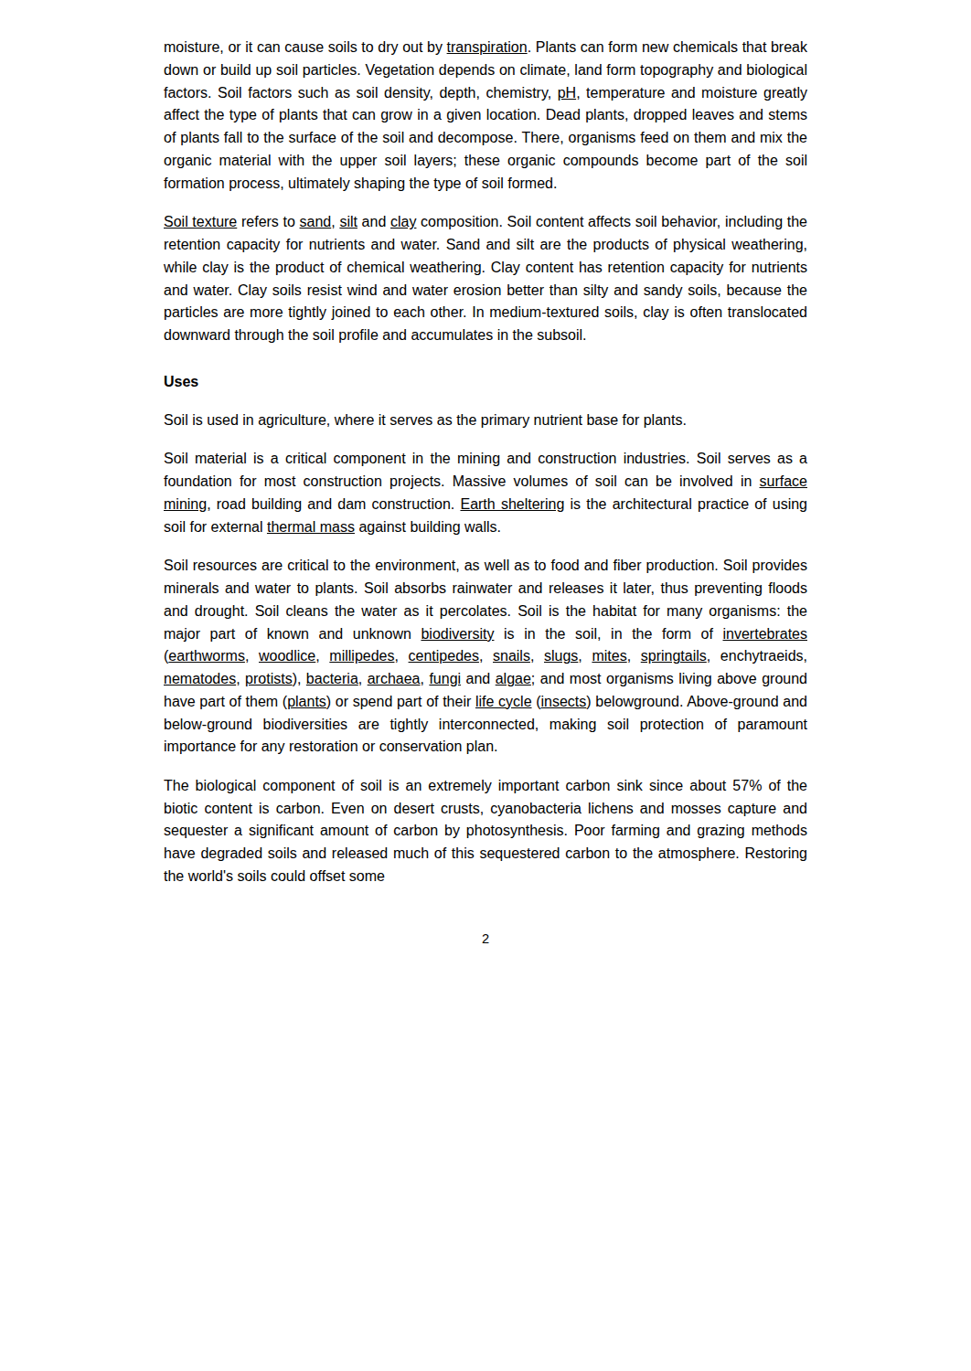moisture, or it can cause soils to dry out by transpiration. Plants can form new chemicals that break down or build up soil particles. Vegetation depends on climate, land form topography and biological factors. Soil factors such as soil density, depth, chemistry, pH, temperature and moisture greatly affect the type of plants that can grow in a given location. Dead plants, dropped leaves and stems of plants fall to the surface of the soil and decompose. There, organisms feed on them and mix the organic material with the upper soil layers; these organic compounds become part of the soil formation process, ultimately shaping the type of soil formed.
Soil texture refers to sand, silt and clay composition. Soil content affects soil behavior, including the retention capacity for nutrients and water. Sand and silt are the products of physical weathering, while clay is the product of chemical weathering. Clay content has retention capacity for nutrients and water. Clay soils resist wind and water erosion better than silty and sandy soils, because the particles are more tightly joined to each other. In medium-textured soils, clay is often translocated downward through the soil profile and accumulates in the subsoil.
Uses
Soil is used in agriculture, where it serves as the primary nutrient base for plants.
Soil material is a critical component in the mining and construction industries. Soil serves as a foundation for most construction projects. Massive volumes of soil can be involved in surface mining, road building and dam construction. Earth sheltering is the architectural practice of using soil for external thermal mass against building walls.
Soil resources are critical to the environment, as well as to food and fiber production. Soil provides minerals and water to plants. Soil absorbs rainwater and releases it later, thus preventing floods and drought. Soil cleans the water as it percolates. Soil is the habitat for many organisms: the major part of known and unknown biodiversity is in the soil, in the form of invertebrates (earthworms, woodlice, millipedes, centipedes, snails, slugs, mites, springtails, enchytraeids, nematodes, protists), bacteria, archaea, fungi and algae; and most organisms living above ground have part of them (plants) or spend part of their life cycle (insects) belowground. Above-ground and below-ground biodiversities are tightly interconnected, making soil protection of paramount importance for any restoration or conservation plan.
The biological component of soil is an extremely important carbon sink since about 57% of the biotic content is carbon. Even on desert crusts, cyanobacteria lichens and mosses capture and sequester a significant amount of carbon by photosynthesis. Poor farming and grazing methods have degraded soils and released much of this sequestered carbon to the atmosphere. Restoring the world's soils could offset some
2